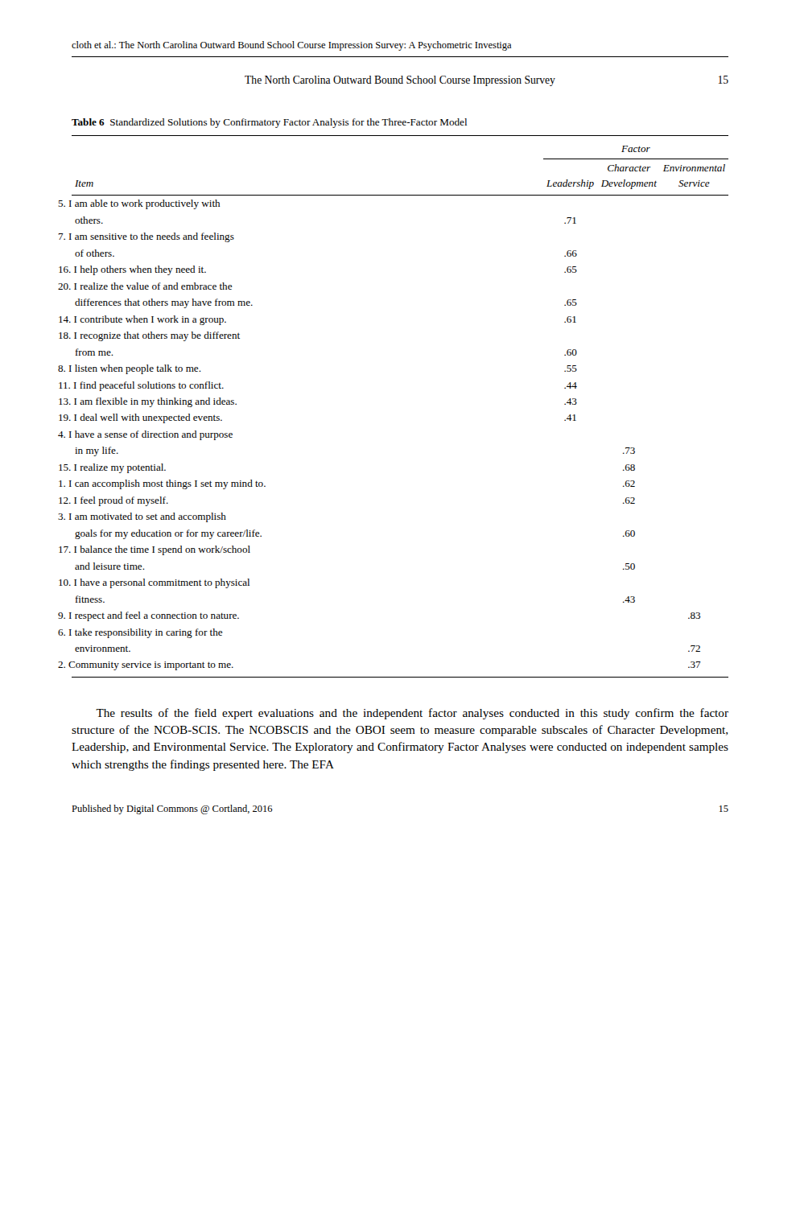cloth et al.: The North Carolina Outward Bound School Course Impression Survey: A Psychometric Investiga
The North Carolina Outward Bound School Course Impression Survey 15
Table 6 Standardized Solutions by Confirmatory Factor Analysis for the Three-Factor Model
| | Factor |
| --- | --- |
| Item | Leadership | Character Development | Environmental Service |
| 5. I am able to work productively with | | | |
| others. | .71 | | |
| 7. I am sensitive to the needs and feelings | | | |
| of others. | .66 | | |
| 16. I help others when they need it. | .65 | | |
| 20. I realize the value of and embrace the | | | |
| differences that others may have from me. | .65 | | |
| 14. I contribute when I work in a group. | .61 | | |
| 18. I recognize that others may be different | | | |
| from me. | .60 | | |
| 8. I listen when people talk to me. | .55 | | |
| 11. I find peaceful solutions to conflict. | .44 | | |
| 13. I am flexible in my thinking and ideas. | .43 | | |
| 19. I deal well with unexpected events. | .41 | | |
| 4. I have a sense of direction and purpose | | | |
| in my life. | | .73 | |
| 15. I realize my potential. | | .68 | |
| 1. I can accomplish most things I set my mind to. | | .62 | |
| 12. I feel proud of myself. | | .62 | |
| 3. I am motivated to set and accomplish | | | |
| goals for my education or for my career/life. | | .60 | |
| 17. I balance the time I spend on work/school | | | |
| and leisure time. | | .50 | |
| 10. I have a personal commitment to physical | | | |
| fitness. | | .43 | |
| 9. I respect and feel a connection to nature. | | | .83 |
| 6. I take responsibility in caring for the | | | |
| environment. | | | .72 |
| 2. Community service is important to me. | | | .37 |
The results of the field expert evaluations and the independent factor analyses conducted in this study confirm the factor structure of the NCOB-SCIS. The NCOBSCIS and the OBOI seem to measure comparable subscales of Character Development, Leadership, and Environmental Service. The Exploratory and Confirmatory Factor Analyses were conducted on independent samples which strengths the findings presented here. The EFA
Published by Digital Commons @ Cortland, 2016 15